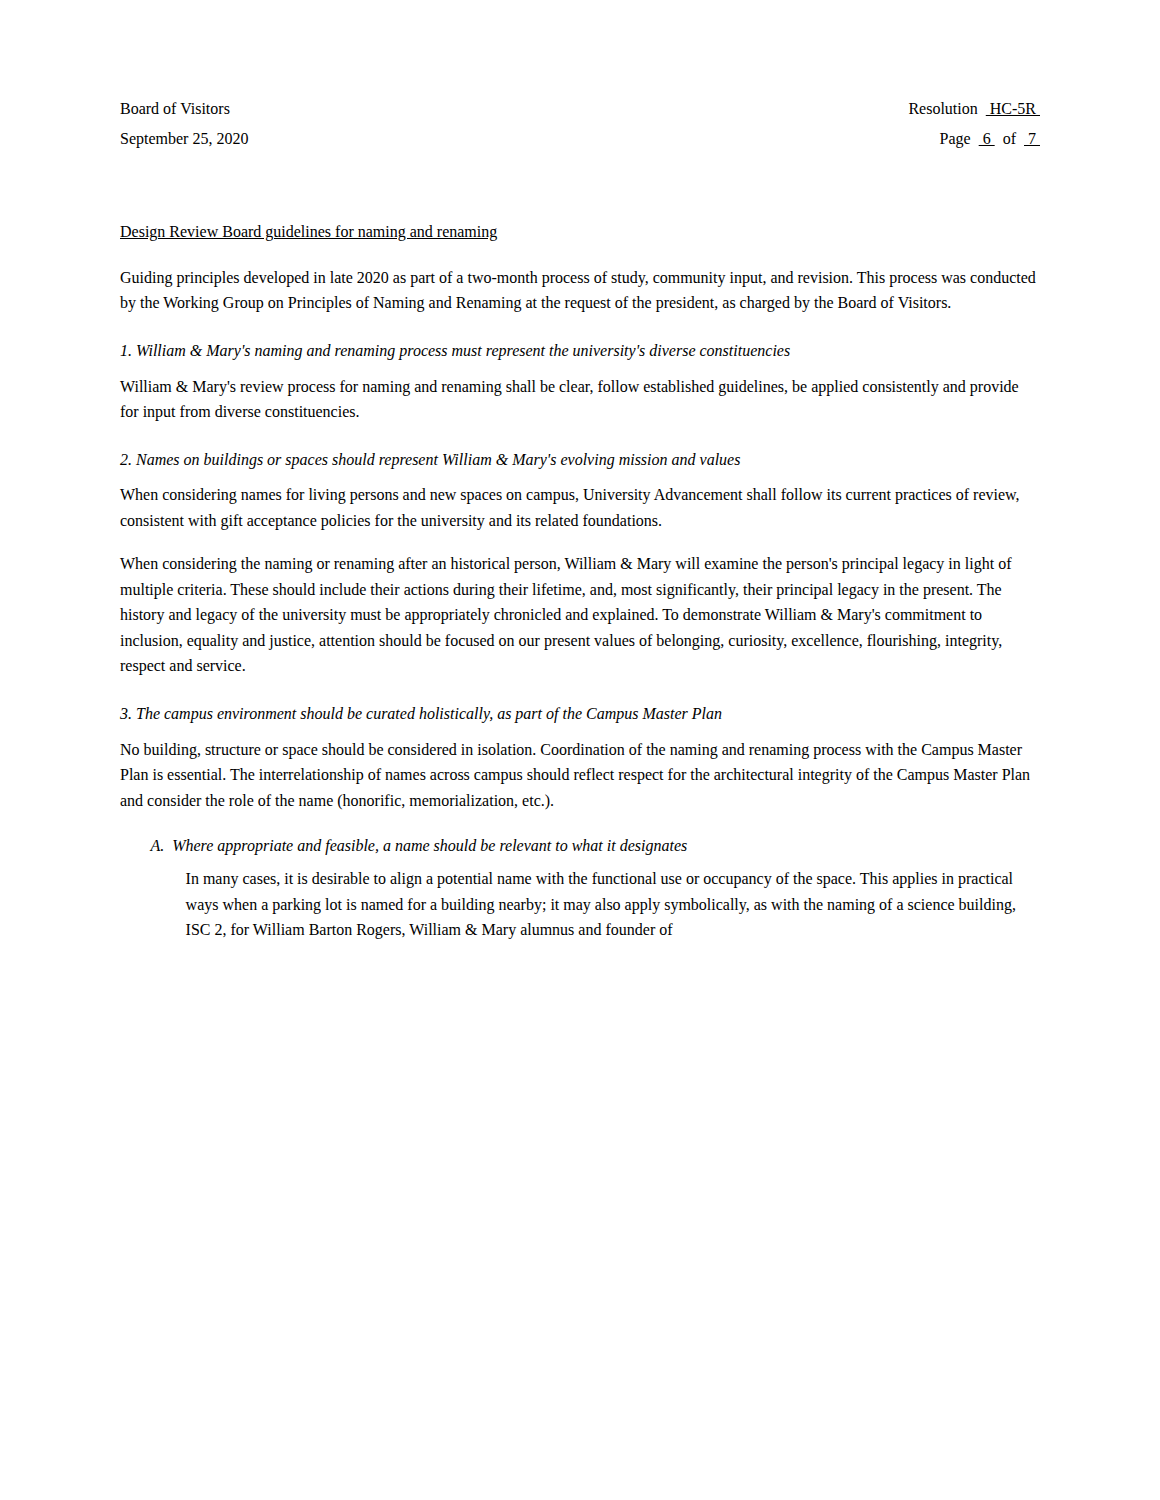Board of Visitors
Resolution HC-5R
September 25, 2020
Page 6 of 7
Design Review Board guidelines for naming and renaming
Guiding principles developed in late 2020 as part of a two-month process of study, community input, and revision. This process was conducted by the Working Group on Principles of Naming and Renaming at the request of the president, as charged by the Board of Visitors.
1. William & Mary's naming and renaming process must represent the university's diverse constituencies
William & Mary's review process for naming and renaming shall be clear, follow established guidelines, be applied consistently and provide for input from diverse constituencies.
2. Names on buildings or spaces should represent William & Mary's evolving mission and values
When considering names for living persons and new spaces on campus, University Advancement shall follow its current practices of review, consistent with gift acceptance policies for the university and its related foundations.
When considering the naming or renaming after an historical person, William & Mary will examine the person's principal legacy in light of multiple criteria. These should include their actions during their lifetime, and, most significantly, their principal legacy in the present. The history and legacy of the university must be appropriately chronicled and explained. To demonstrate William & Mary's commitment to inclusion, equality and justice, attention should be focused on our present values of belonging, curiosity, excellence, flourishing, integrity, respect and service.
3. The campus environment should be curated holistically, as part of the Campus Master Plan
No building, structure or space should be considered in isolation. Coordination of the naming and renaming process with the Campus Master Plan is essential. The interrelationship of names across campus should reflect respect for the architectural integrity of the Campus Master Plan and consider the role of the name (honorific, memorialization, etc.).
A. Where appropriate and feasible, a name should be relevant to what it designates
In many cases, it is desirable to align a potential name with the functional use or occupancy of the space. This applies in practical ways when a parking lot is named for a building nearby; it may also apply symbolically, as with the naming of a science building, ISC 2, for William Barton Rogers, William & Mary alumnus and founder of